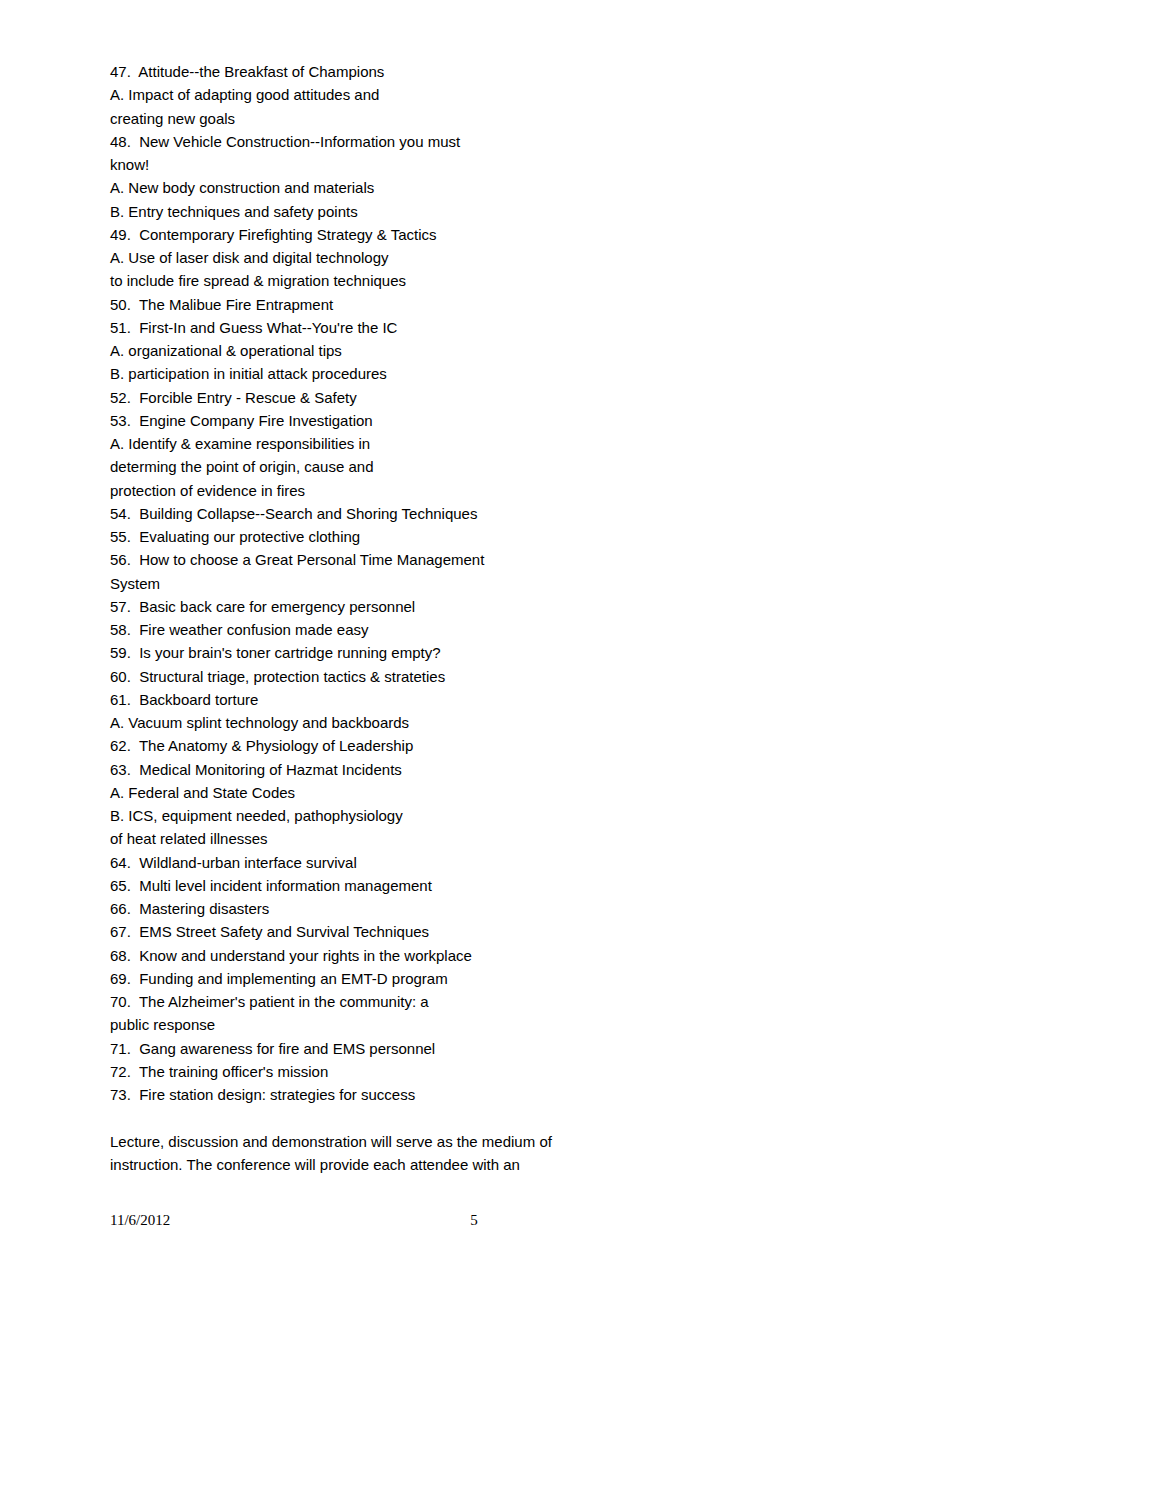47. Attitude--the Breakfast of Champions
A. Impact of adapting good attitudes and
creating new goals
48. New Vehicle Construction--Information you must
know!
A. New body construction and materials
B. Entry techniques and safety points
49. Contemporary Firefighting Strategy & Tactics
A. Use of laser disk and digital technology
to include fire spread & migration techniques
50. The Malibue Fire Entrapment
51. First-In and Guess What--You're the IC
A. organizational & operational tips
B. participation in initial attack procedures
52. Forcible Entry - Rescue & Safety
53. Engine Company Fire Investigation
A. Identify & examine responsibilities in
determing the point of origin, cause and
protection of evidence in fires
54. Building Collapse--Search and Shoring Techniques
55. Evaluating our protective clothing
56. How to choose a Great Personal Time Management
System
57. Basic back care for emergency personnel
58. Fire weather confusion made easy
59. Is your brain's toner cartridge running empty?
60. Structural triage, protection tactics & strateties
61. Backboard torture
A. Vacuum splint technology and backboards
62. The Anatomy & Physiology of Leadership
63. Medical Monitoring of Hazmat Incidents
A. Federal and State Codes
B. ICS, equipment needed, pathophysiology
of heat related illnesses
64. Wildland-urban interface survival
65. Multi level incident information management
66. Mastering disasters
67. EMS Street Safety and Survival Techniques
68. Know and understand your rights in the workplace
69. Funding and implementing an EMT-D program
70. The Alzheimer's patient in the community: a
public response
71. Gang awareness for fire and EMS personnel
72. The training officer's mission
73. Fire station design: strategies for success
Lecture, discussion and demonstration will serve as the medium of
instruction. The conference will provide each attendee with an
11/6/2012 5